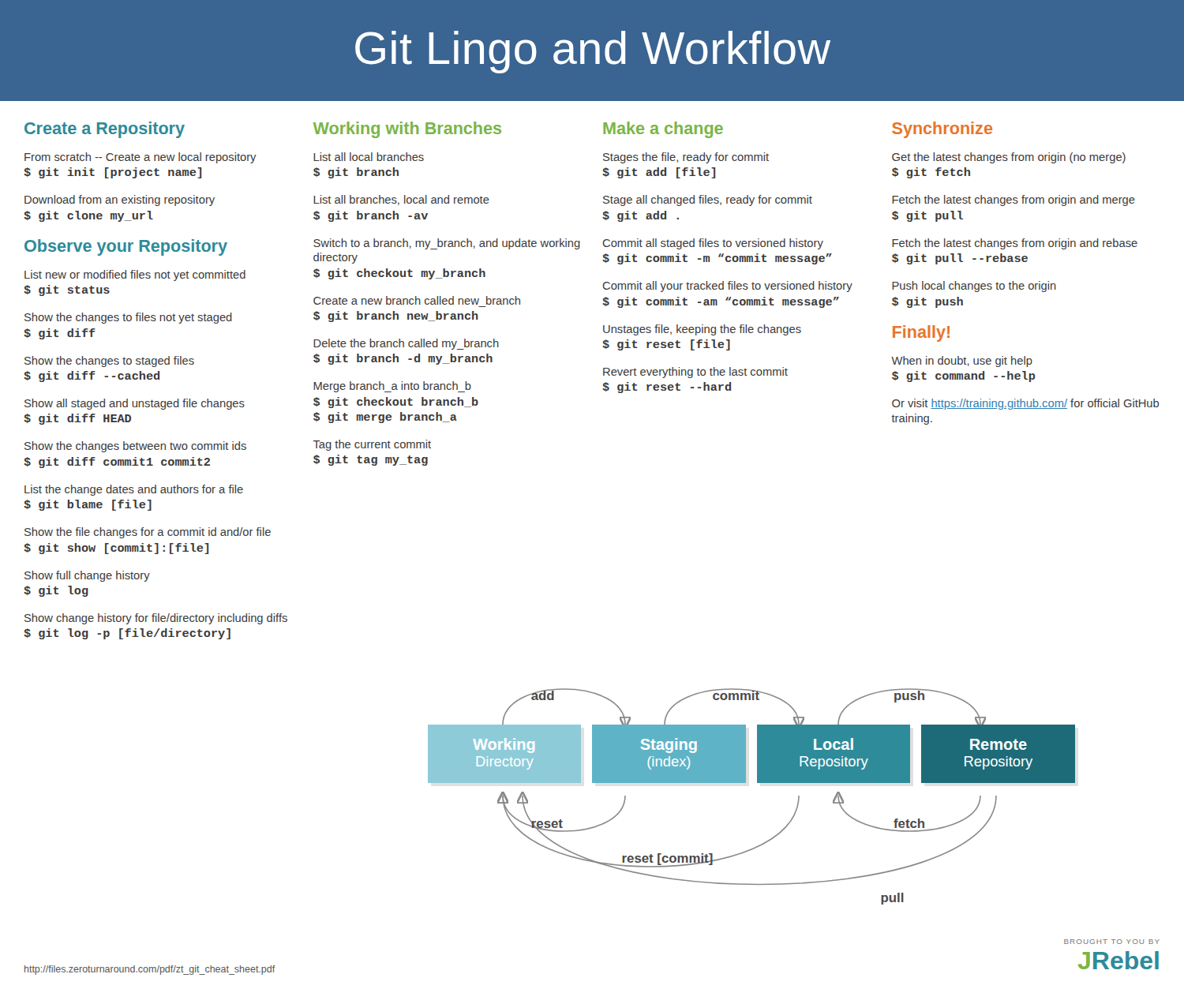Git Lingo and Workflow
Create a Repository
From scratch -- Create a new local repository
$ git init [project name]
Download from an existing repository
$ git clone my_url
Observe your Repository
List new or modified files not yet committed
$ git status
Show the changes to files not yet staged
$ git diff
Show the changes to staged files
$ git diff --cached
Show all staged and unstaged file changes
$ git diff HEAD
Show the changes between two commit ids
$ git diff commit1 commit2
List the change dates and authors for a file
$ git blame [file]
Show the file changes for a commit id and/or file
$ git show [commit]:[file]
Show full change history
$ git log
Show change history for file/directory including diffs
$ git log -p [file/directory]
Working with Branches
List all local branches
$ git branch
List all branches, local and remote
$ git branch -av
Switch to a branch, my_branch, and update working directory
$ git checkout my_branch
Create a new branch called new_branch
$ git branch new_branch
Delete the branch called my_branch
$ git branch -d my_branch
Merge branch_a into branch_b
$ git checkout branch_b $ git merge branch_a
Tag the current commit
$ git tag my_tag
Make a change
Stages the file, ready for commit
$ git add [file]
Stage all changed files, ready for commit
$ git add .
Commit all staged files to versioned history
$ git commit -m “commit message”
Commit all your tracked files to versioned history
$ git commit -am “commit message”
Unstages file, keeping the file changes
$ git reset [file]
Revert everything to the last commit
$ git reset --hard
Synchronize
Get the latest changes from origin (no merge)
$ git fetch
Fetch the latest changes from origin and merge
$ git pull
Fetch the latest changes from origin and rebase
$ git pull --rebase
Push local changes to the origin
$ git push
Finally!
When in doubt, use git help
$ git command --help
Or visit https://training.github.com/ for official GitHub training.
add commit push reset fetch reset [commit] pull
Working Directory
Staging(index)
Local Repository
Remote Repository
http://files.zeroturnaround.com/pdf/zt_git_cheat_sheet.pdf BROUGHT TO YOU BY
JRebel